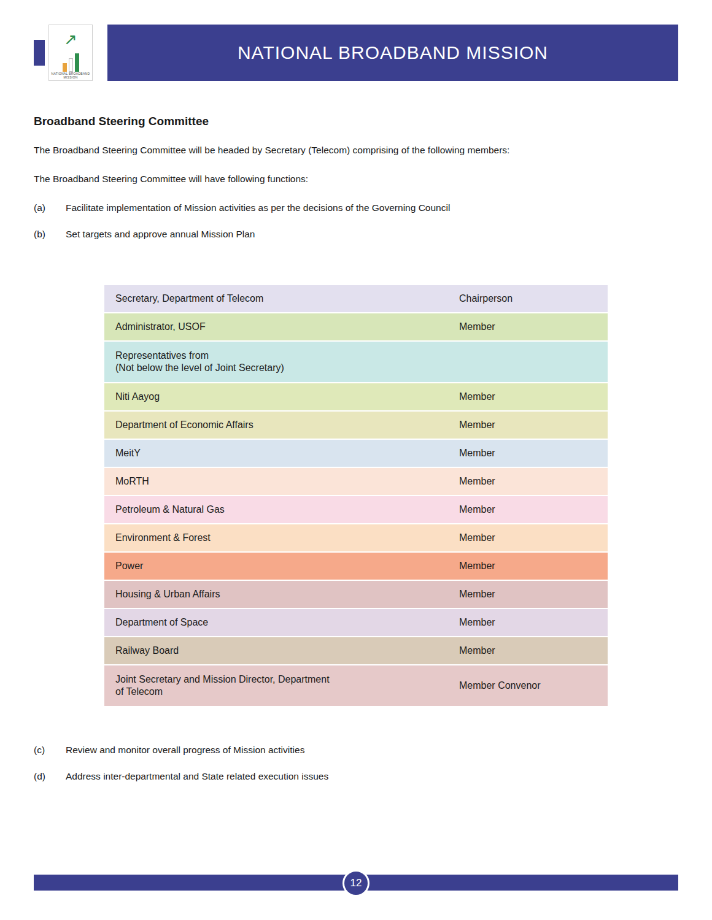↗
NATIONAL BROADBAND MISSION
NATIONAL BROADBAND MISSION
Broadband Steering Committee
The Broadband Steering Committee will be headed by Secretary (Telecom) comprising of the following members:
The Broadband Steering Committee will have following functions:
(a) Facilitate implementation of Mission activities as per the decisions of the Governing Council
(b) Set targets and approve annual Mission Plan
| Secretary, Department of Telecom | Chairperson |
| Administrator, USOF | Member |
| Representatives from (Not below the level of Joint Secretary) |
| Niti Aayog | Member |
| Department of Economic Affairs | Member |
| MeitY | Member |
| MoRTH | Member |
| Petroleum & Natural Gas | Member |
| Environment & Forest | Member |
| Power | Member |
| Housing & Urban Affairs | Member |
| Department of Space | Member |
| Railway Board | Member |
| Joint Secretary and Mission Director, Department of Telecom | Member Convenor |
(c) Review and monitor overall progress of Mission activities
(d) Address inter-departmental and State related execution issues
12